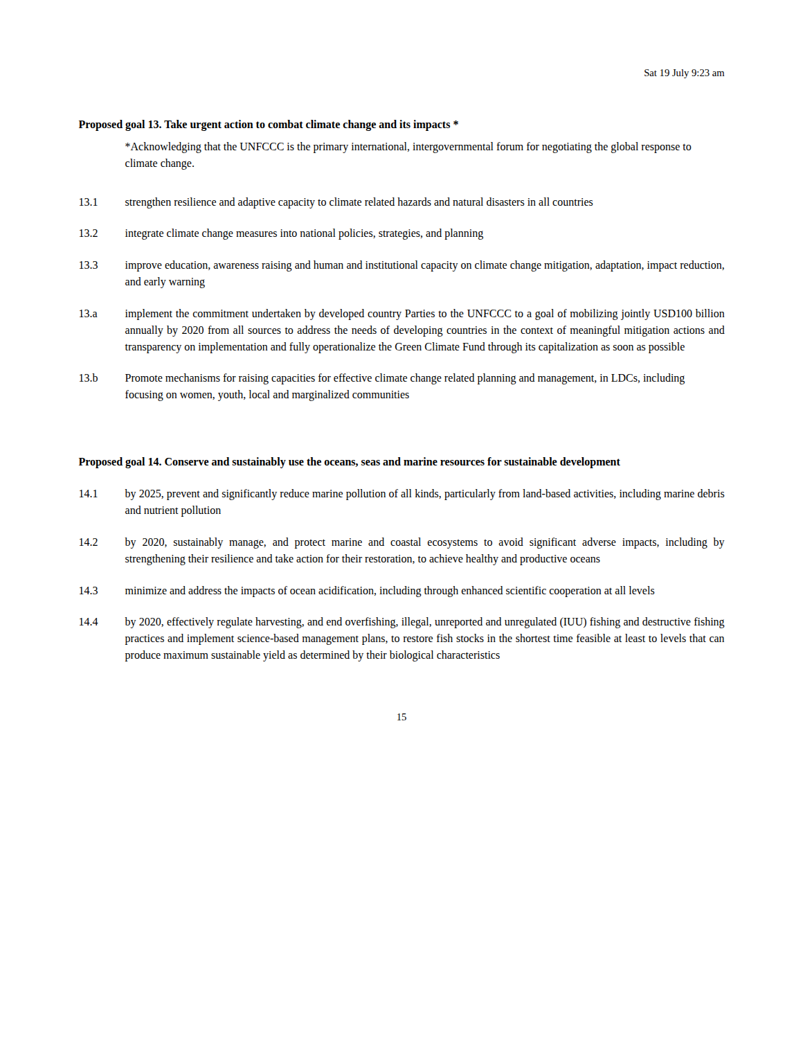Sat 19 July 9:23 am
Proposed goal 13. Take urgent action to combat climate change and its impacts *
*Acknowledging that the UNFCCC is the primary international, intergovernmental forum for negotiating the global response to climate change.
| 13.1 | strengthen resilience and adaptive capacity to climate related hazards and natural disasters in all countries |
| 13.2 | integrate climate change measures into national policies, strategies, and planning |
| 13.3 | improve education, awareness raising and human and institutional capacity on climate change mitigation, adaptation, impact reduction, and early warning |
| 13.a | implement the commitment undertaken by developed country Parties to the UNFCCC to a goal of mobilizing jointly USD100 billion annually by 2020 from all sources to address the needs of developing countries in the context of meaningful mitigation actions and transparency on implementation and fully operationalize the Green Climate Fund through its capitalization as soon as possible |
| 13.b | Promote mechanisms for raising capacities for effective climate change related planning and management, in LDCs, including focusing on women, youth, local and marginalized communities |
Proposed goal 14. Conserve and sustainably use the oceans, seas and marine resources for sustainable development
| 14.1 | by 2025, prevent and significantly reduce marine pollution of all kinds, particularly from land-based activities, including marine debris and nutrient pollution |
| 14.2 | by 2020, sustainably manage, and protect marine and coastal ecosystems to avoid significant adverse impacts, including by strengthening their resilience and take action for their restoration, to achieve healthy and productive oceans |
| 14.3 | minimize and address the impacts of ocean acidification, including through enhanced scientific cooperation at all levels |
| 14.4 | by 2020, effectively regulate harvesting, and end overfishing, illegal, unreported and unregulated (IUU) fishing and destructive fishing practices and implement science-based management plans, to restore fish stocks in the shortest time feasible at least to levels that can produce maximum sustainable yield as determined by their biological characteristics |
15